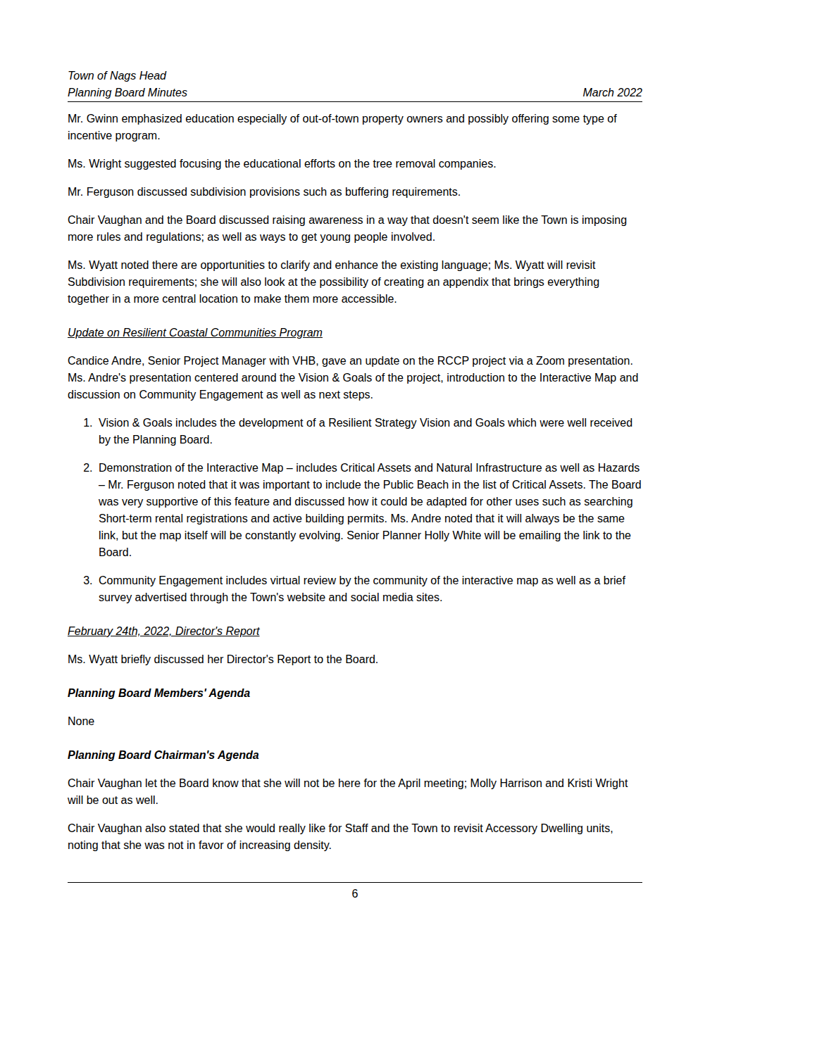Town of Nags Head
Planning Board Minutes March 2022
Mr. Gwinn emphasized education especially of out-of-town property owners and possibly offering some type of incentive program.
Ms. Wright suggested focusing the educational efforts on the tree removal companies.
Mr. Ferguson discussed subdivision provisions such as buffering requirements.
Chair Vaughan and the Board discussed raising awareness in a way that doesn't seem like the Town is imposing more rules and regulations; as well as ways to get young people involved.
Ms. Wyatt noted there are opportunities to clarify and enhance the existing language; Ms. Wyatt will revisit Subdivision requirements; she will also look at the possibility of creating an appendix that brings everything together in a more central location to make them more accessible.
Update on Resilient Coastal Communities Program
Candice Andre, Senior Project Manager with VHB, gave an update on the RCCP project via a Zoom presentation. Ms. Andre's presentation centered around the Vision & Goals of the project, introduction to the Interactive Map and discussion on Community Engagement as well as next steps.
Vision & Goals includes the development of a Resilient Strategy Vision and Goals which were well received by the Planning Board.
Demonstration of the Interactive Map – includes Critical Assets and Natural Infrastructure as well as Hazards – Mr. Ferguson noted that it was important to include the Public Beach in the list of Critical Assets. The Board was very supportive of this feature and discussed how it could be adapted for other uses such as searching Short-term rental registrations and active building permits. Ms. Andre noted that it will always be the same link, but the map itself will be constantly evolving. Senior Planner Holly White will be emailing the link to the Board.
Community Engagement includes virtual review by the community of the interactive map as well as a brief survey advertised through the Town's website and social media sites.
February 24th, 2022, Director's Report
Ms. Wyatt briefly discussed her Director's Report to the Board.
Planning Board Members' Agenda
None
Planning Board Chairman's Agenda
Chair Vaughan let the Board know that she will not be here for the April meeting; Molly Harrison and Kristi Wright will be out as well.
Chair Vaughan also stated that she would really like for Staff and the Town to revisit Accessory Dwelling units, noting that she was not in favor of increasing density.
6